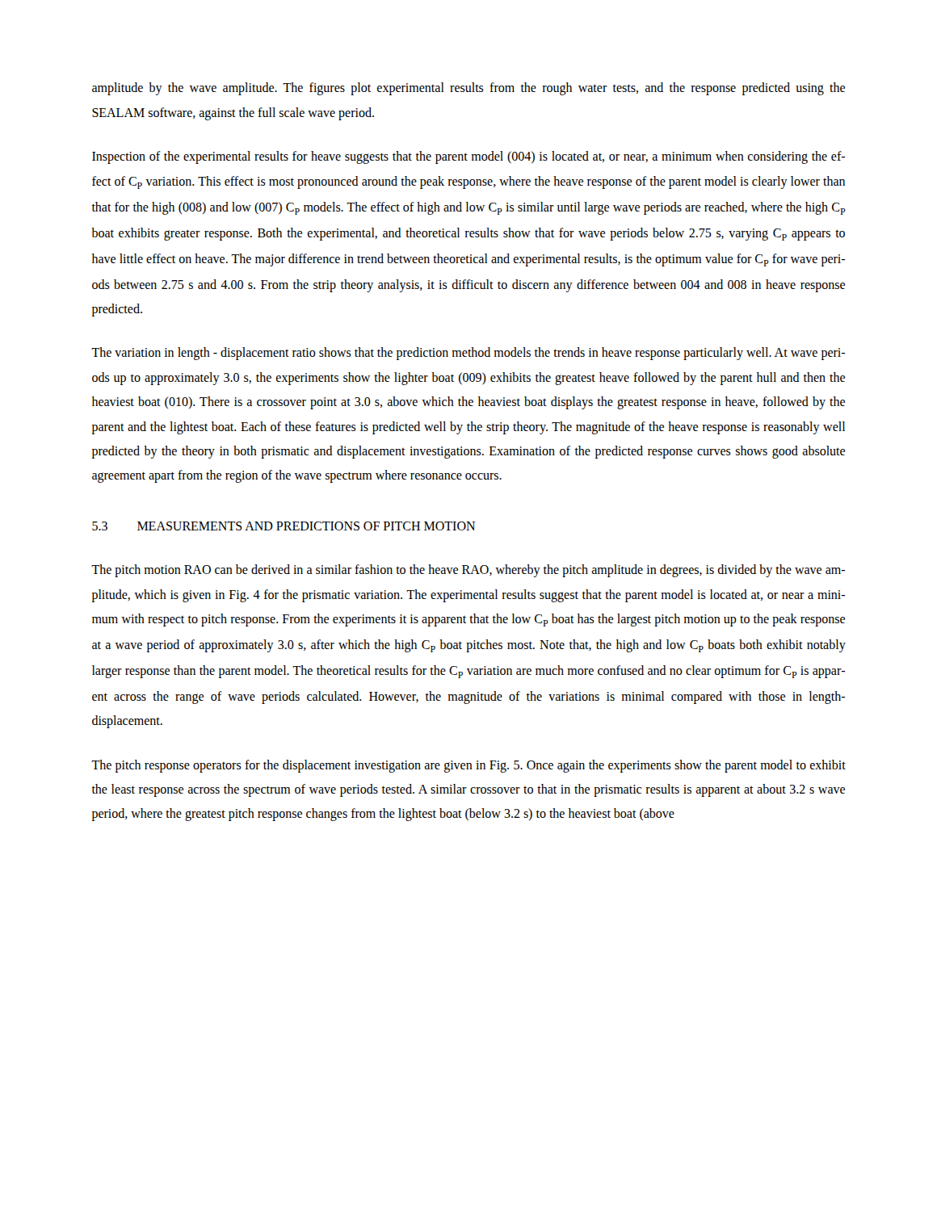amplitude by the wave amplitude. The figures plot experimental results from the rough water tests, and the response predicted using the SEALAM software, against the full scale wave period.
Inspection of the experimental results for heave suggests that the parent model (004) is located at, or near, a minimum when considering the effect of CP variation. This effect is most pronounced around the peak response, where the heave response of the parent model is clearly lower than that for the high (008) and low (007) CP models. The effect of high and low CP is similar until large wave periods are reached, where the high CP boat exhibits greater response. Both the experimental, and theoretical results show that for wave periods below 2.75 s, varying CP appears to have little effect on heave. The major difference in trend between theoretical and experimental results, is the optimum value for CP for wave periods between 2.75 s and 4.00 s. From the strip theory analysis, it is difficult to discern any difference between 004 and 008 in heave response predicted.
The variation in length - displacement ratio shows that the prediction method models the trends in heave response particularly well. At wave periods up to approximately 3.0 s, the experiments show the lighter boat (009) exhibits the greatest heave followed by the parent hull and then the heaviest boat (010). There is a crossover point at 3.0 s, above which the heaviest boat displays the greatest response in heave, followed by the parent and the lightest boat. Each of these features is predicted well by the strip theory. The magnitude of the heave response is reasonably well predicted by the theory in both prismatic and displacement investigations. Examination of the predicted response curves shows good absolute agreement apart from the region of the wave spectrum where resonance occurs.
5.3 Measurements and Predictions of Pitch Motion
The pitch motion RAO can be derived in a similar fashion to the heave RAO, whereby the pitch amplitude in degrees, is divided by the wave amplitude, which is given in Fig. 4 for the prismatic variation. The experimental results suggest that the parent model is located at, or near a minimum with respect to pitch response. From the experiments it is apparent that the low CP boat has the largest pitch motion up to the peak response at a wave period of approximately 3.0 s, after which the high CP boat pitches most. Note that, the high and low CP boats both exhibit notably larger response than the parent model. The theoretical results for the CP variation are much more confused and no clear optimum for CP is apparent across the range of wave periods calculated. However, the magnitude of the variations is minimal compared with those in length-displacement.
The pitch response operators for the displacement investigation are given in Fig. 5. Once again the experiments show the parent model to exhibit the least response across the spectrum of wave periods tested. A similar crossover to that in the prismatic results is apparent at about 3.2 s wave period, where the greatest pitch response changes from the lightest boat (below 3.2 s) to the heaviest boat (above